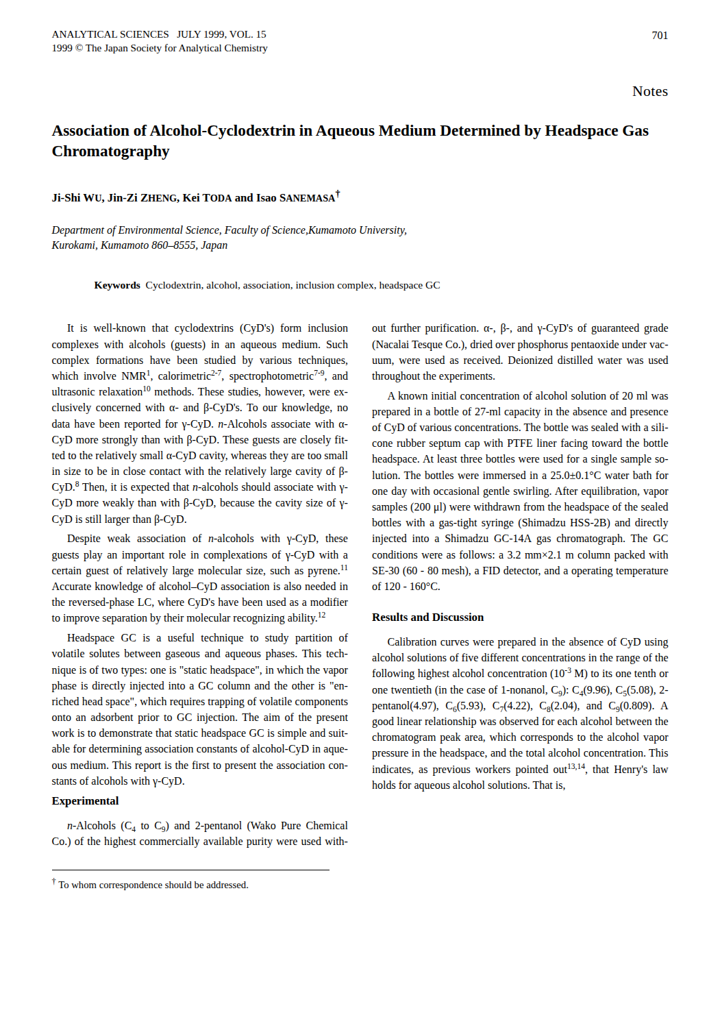ANALYTICAL SCIENCES JULY 1999, VOL. 15
1999 © The Japan Society for Analytical Chemistry
701
Notes
Association of Alcohol-Cyclodextrin in Aqueous Medium Determined by Headspace Gas Chromatography
Ji-Shi WU, Jin-Zi ZHENG, Kei TODA and Isao SANEMASA†
Department of Environmental Science, Faculty of Science,Kumamoto University,
Kurokami, Kumamoto 860–8555, Japan
Keywords Cyclodextrin, alcohol, association, inclusion complex, headspace GC
It is well-known that cyclodextrins (CyD's) form inclusion complexes with alcohols (guests) in an aqueous medium. Such complex formations have been studied by various techniques, which involve NMR1, calorimetric2-7, spectrophotometric7-9, and ultrasonic relaxation10 methods. These studies, however, were exclusively concerned with α- and β-CyD's. To our knowledge, no data have been reported for γ-CyD. n-Alcohols associate with α-CyD more strongly than with β-CyD. These guests are closely fitted to the relatively small α-CyD cavity, whereas they are too small in size to be in close contact with the relatively large cavity of β-CyD.8 Then, it is expected that n-alcohols should associate with γ-CyD more weakly than with β-CyD, because the cavity size of γ-CyD is still larger than β-CyD.
Despite weak association of n-alcohols with γ-CyD, these guests play an important role in complexations of γ-CyD with a certain guest of relatively large molecular size, such as pyrene.11 Accurate knowledge of alcohol–CyD association is also needed in the reversed-phase LC, where CyD's have been used as a modifier to improve separation by their molecular recognizing ability.12
Headspace GC is a useful technique to study partition of volatile solutes between gaseous and aqueous phases. This technique is of two types: one is "static headspace", in which the vapor phase is directly injected into a GC column and the other is "enriched head space", which requires trapping of volatile components onto an adsorbent prior to GC injection. The aim of the present work is to demonstrate that static headspace GC is simple and suitable for determining association constants of alcohol-CyD in aqueous medium. This report is the first to present the association constants of alcohols with γ-CyD.
Experimental
n-Alcohols (C4 to C9) and 2-pentanol (Wako Pure Chemical Co.) of the highest commercially available purity were used without further purification. α-, β-, and γ-CyD's of guaranteed grade (Nacalai Tesque Co.), dried over phosphorus pentaoxide under vacuum, were used as received. Deionized distilled water was used throughout the experiments.
A known initial concentration of alcohol solution of 20 ml was prepared in a bottle of 27-ml capacity in the absence and presence of CyD of various concentrations. The bottle was sealed with a silicone rubber septum cap with PTFE liner facing toward the bottle headspace. At least three bottles were used for a single sample solution. The bottles were immersed in a 25.0±0.1°C water bath for one day with occasional gentle swirling. After equilibration, vapor samples (200 μl) were withdrawn from the headspace of the sealed bottles with a gas-tight syringe (Shimadzu HSS-2B) and directly injected into a Shimadzu GC-14A gas chromatograph. The GC conditions were as follows: a 3.2 mm×2.1 m column packed with SE-30 (60 - 80 mesh), a FID detector, and a operating temperature of 120 - 160°C.
Results and Discussion
Calibration curves were prepared in the absence of CyD using alcohol solutions of five different concentrations in the range of the following highest alcohol concentration (10-3 M) to its one tenth or one twentieth (in the case of 1-nonanol, C9): C4(9.96), C5(5.08), 2-pentanol(4.97), C6(5.93), C7(4.22), C8(2.04), and C9(0.809). A good linear relationship was observed for each alcohol between the chromatogram peak area, which corresponds to the alcohol vapor pressure in the headspace, and the total alcohol concentration. This indicates, as previous workers pointed out13,14, that Henry's law holds for aqueous alcohol solutions. That is,
† To whom correspondence should be addressed.